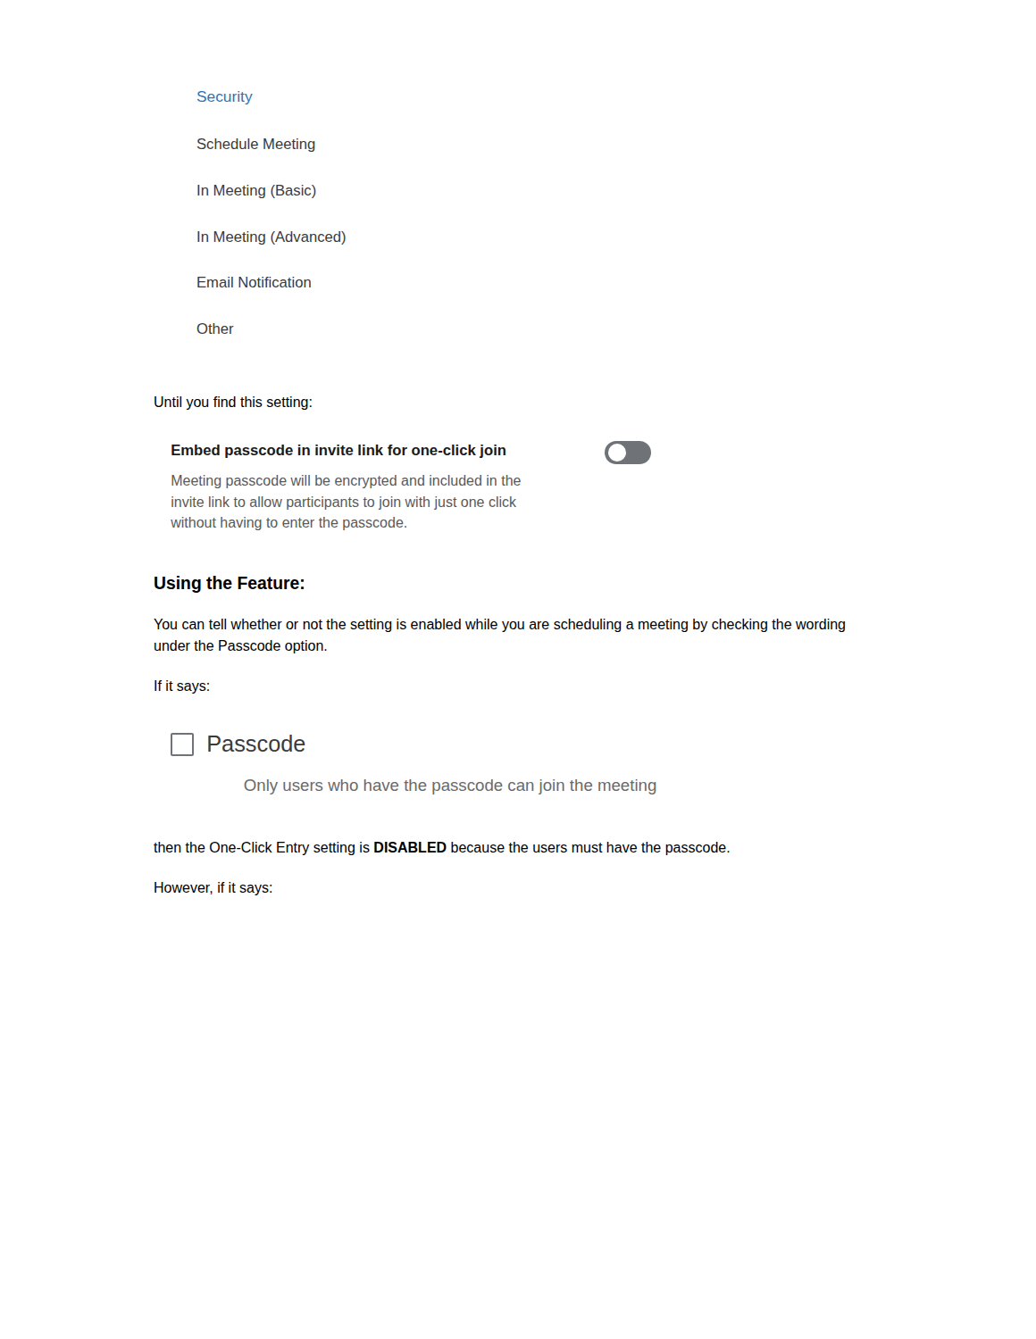Security
Schedule Meeting
In Meeting (Basic)
In Meeting (Advanced)
Email Notification
Other
Until you find this setting:
Embed passcode in invite link for one-click join
Meeting passcode will be encrypted and included in the invite link to allow participants to join with just one click without having to enter the passcode.
Using the Feature:
You can tell whether or not the setting is enabled while you are scheduling a meeting by checking the wording under the Passcode option.
If it says:
Passcode
Only users who have the passcode can join the meeting
then the One-Click Entry setting is DISABLED because the users must have the passcode.
However, if it says: